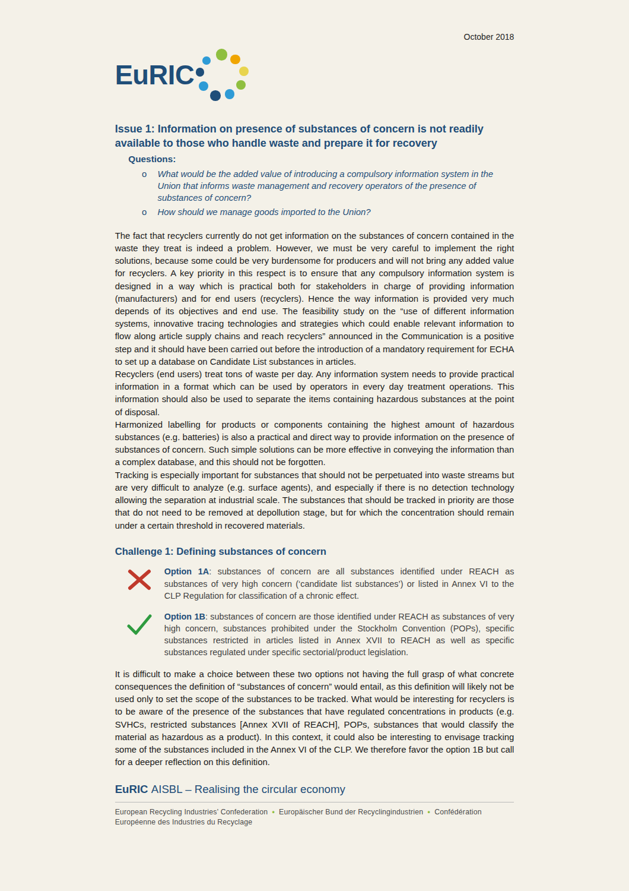October 2018
Eu RIC
Issue 1: Information on presence of substances of concern is not readily available to those who handle waste and prepare it for recovery
Questions:
What would be the added value of introducing a compulsory information system in the Union that informs waste management and recovery operators of the presence of substances of concern?
How should we manage goods imported to the Union?
The fact that recyclers currently do not get information on the substances of concern contained in the waste they treat is indeed a problem. However, we must be very careful to implement the right solutions, because some could be very burdensome for producers and will not bring any added value for recyclers. A key priority in this respect is to ensure that any compulsory information system is designed in a way which is practical both for stakeholders in charge of providing information (manufacturers) and for end users (recyclers). Hence the way information is provided very much depends of its objectives and end use. The feasibility study on the “use of different information systems, innovative tracing technologies and strategies which could enable relevant information to flow along article supply chains and reach recyclers” announced in the Communication is a positive step and it should have been carried out before the introduction of a mandatory requirement for ECHA to set up a database on Candidate List substances in articles.
Recyclers (end users) treat tons of waste per day. Any information system needs to provide practical information in a format which can be used by operators in every day treatment operations. This information should also be used to separate the items containing hazardous substances at the point of disposal.
Harmonized labelling for products or components containing the highest amount of hazardous substances (e.g. batteries) is also a practical and direct way to provide information on the presence of substances of concern. Such simple solutions can be more effective in conveying the information than a complex database, and this should not be forgotten.
Tracking is especially important for substances that should not be perpetuated into waste streams but are very difficult to analyze (e.g. surface agents), and especially if there is no detection technology allowing the separation at industrial scale. The substances that should be tracked in priority are those that do not need to be removed at depollution stage, but for which the concentration should remain under a certain threshold in recovered materials.
Challenge 1: Defining substances of concern
Option 1A: substances of concern are all substances identified under REACH as substances of very high concern (‘candidate list substances’) or listed in Annex VI to the CLP Regulation for classification of a chronic effect.
Option 1B: substances of concern are those identified under REACH as substances of very high concern, substances prohibited under the Stockholm Convention (POPs), specific substances restricted in articles listed in Annex XVII to REACH as well as specific substances regulated under specific sectorial/product legislation.
It is difficult to make a choice between these two options not having the full grasp of what concrete consequences the definition of “substances of concern” would entail, as this definition will likely not be used only to set the scope of the substances to be tracked. What would be interesting for recyclers is to be aware of the presence of the substances that have regulated concentrations in products (e.g. SVHCs, restricted substances [Annex XVII of REACH], POPs, substances that would classify the material as hazardous as a product). In this context, it could also be interesting to envisage tracking some of the substances included in the Annex VI of the CLP. We therefore favor the option 1B but call for a deeper reflection on this definition.
EuRIC AISBL – Realising the circular economy
European Recycling Industries’ Confederation • Europäischer Bund der Recyclingindustrien • Confédération Européenne des Industries du Recyclage